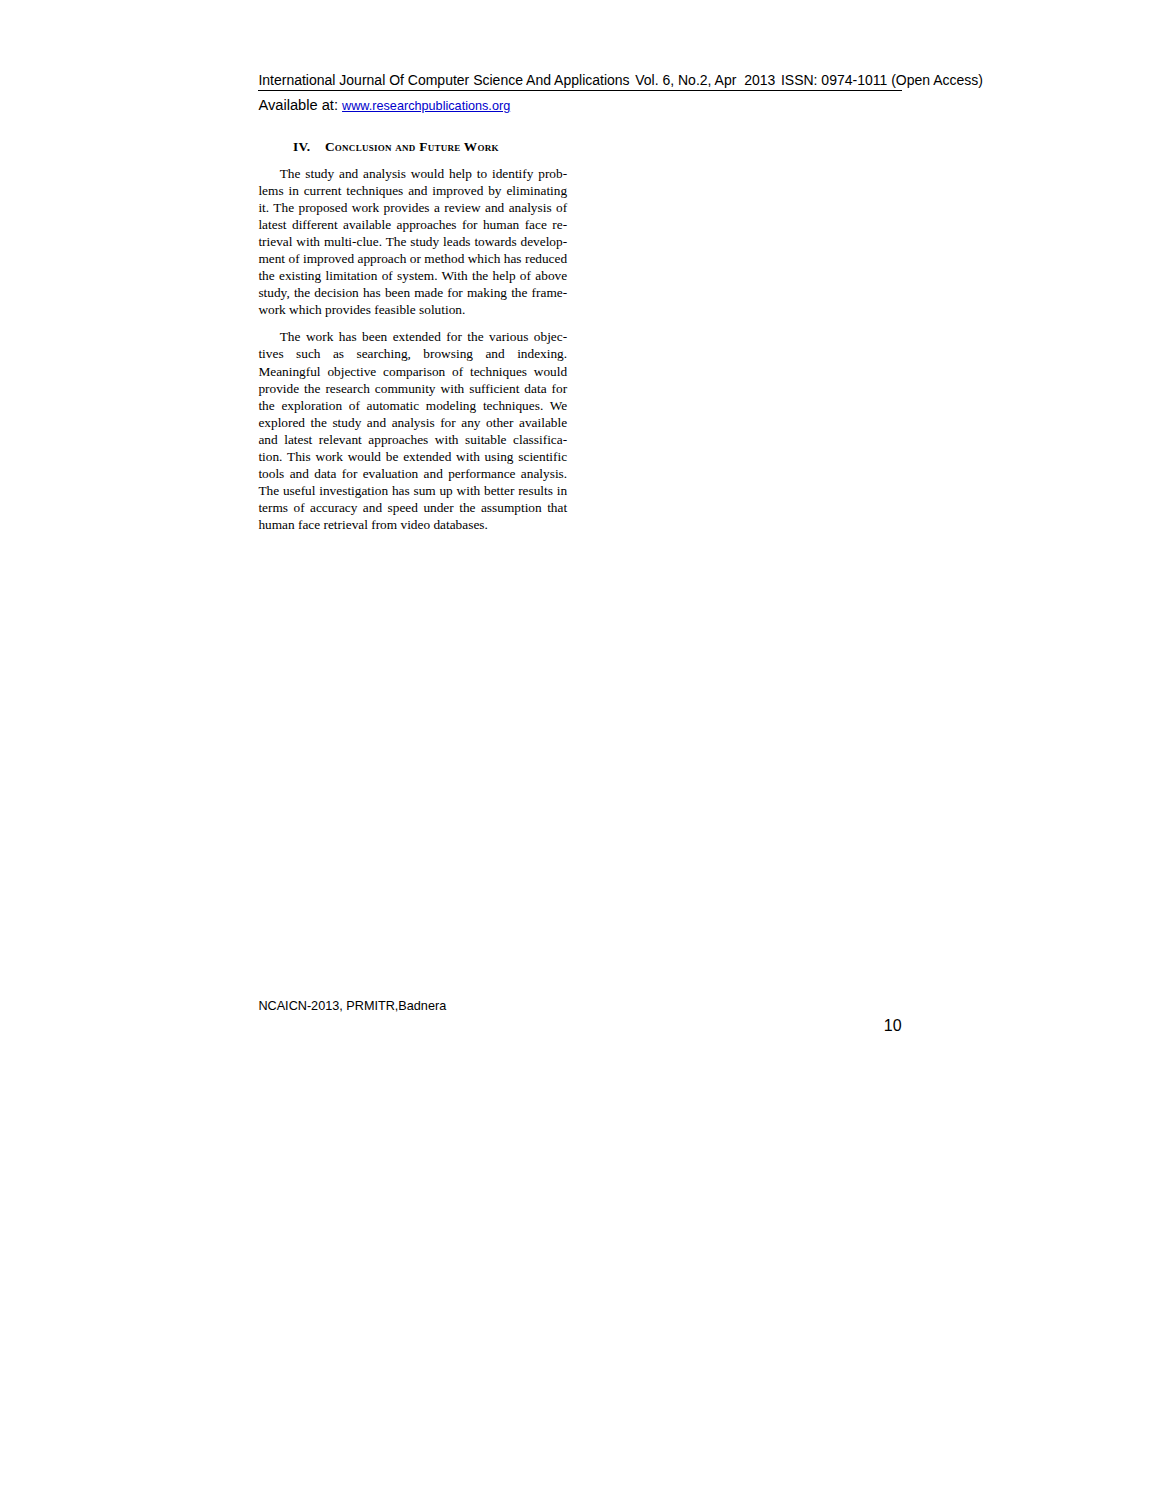International Journal Of Computer Science And Applications Vol. 6, No.2, Apr 2013 ISSN: 0974-1011 (Open Access)
Available at: www.researchpublications.org
IV. Conclusion and Future Work
The study and analysis would help to identify problems in current techniques and improved by eliminating it. The proposed work provides a review and analysis of latest different available approaches for human face retrieval with multi-clue. The study leads towards development of improved approach or method which has reduced the existing limitation of system. With the help of above study, the decision has been made for making the framework which provides feasible solution.
The work has been extended for the various objectives such as searching, browsing and indexing. Meaningful objective comparison of techniques would provide the research community with sufficient data for the exploration of automatic modeling techniques. We explored the study and analysis for any other available and latest relevant approaches with suitable classification. This work would be extended with using scientific tools and data for evaluation and performance analysis. The useful investigation has sum up with better results in terms of accuracy and speed under the assumption that human face retrieval from video databases.
NCAICN-2013, PRMITR,Badnera
10